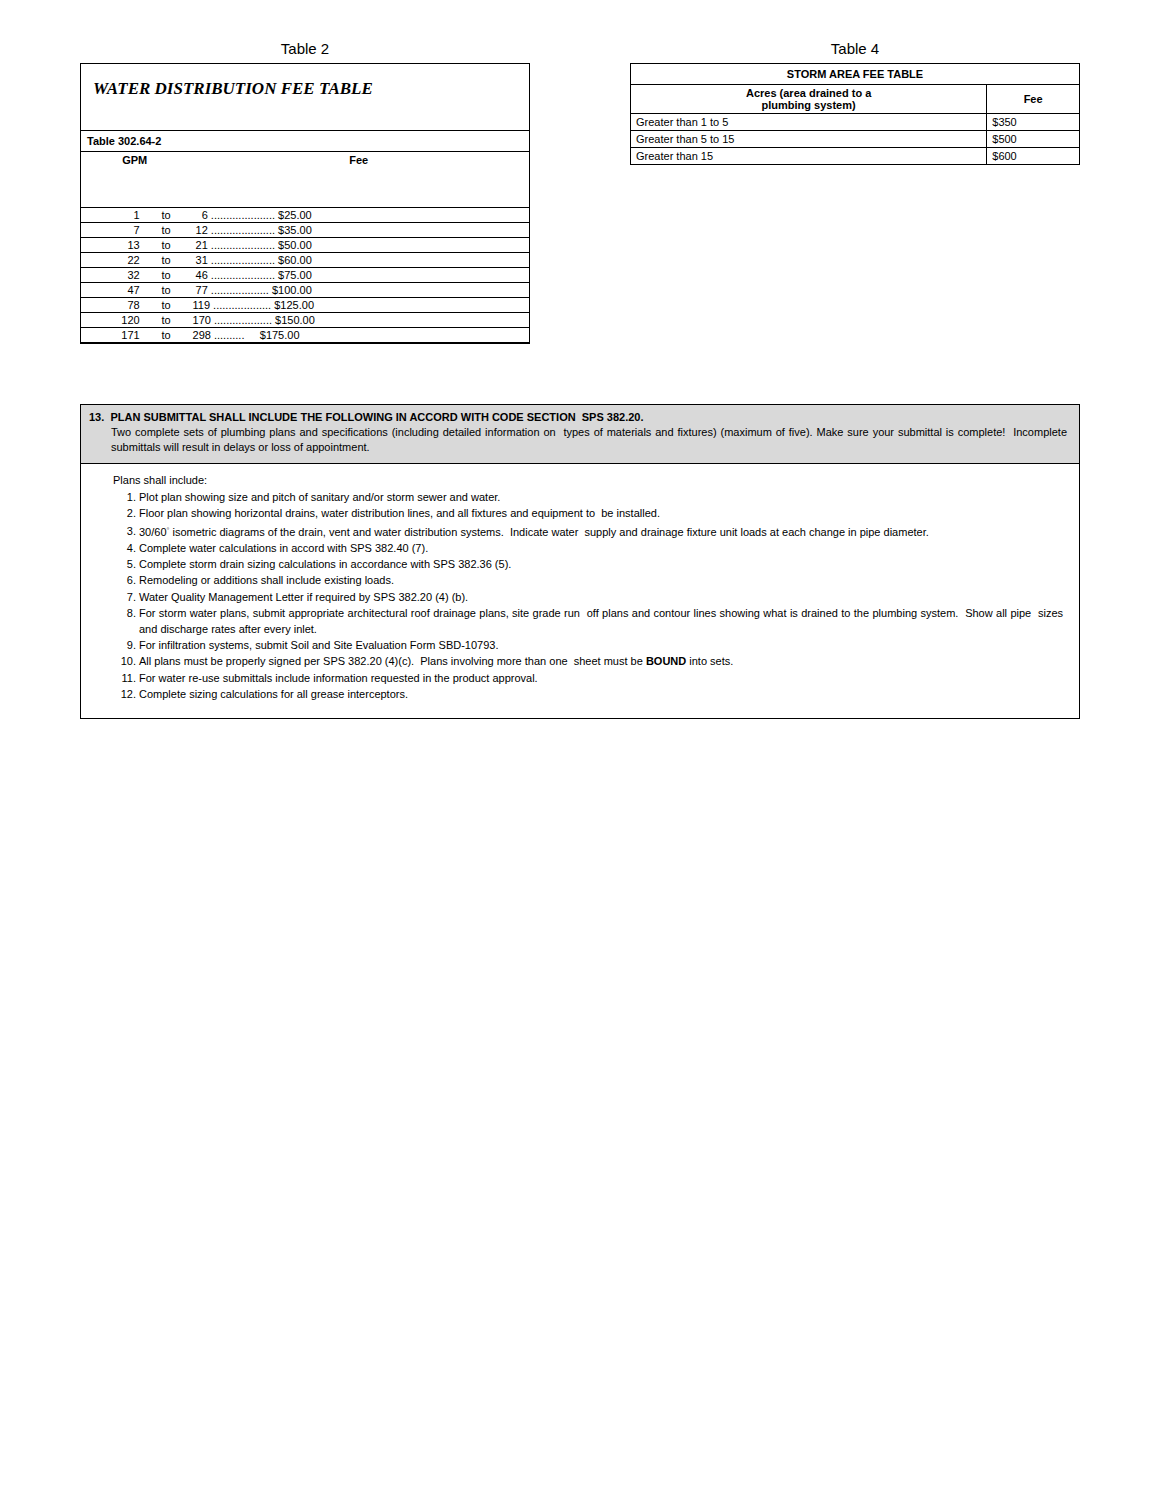Table 2
WATER DISTRIBUTION FEE TABLE
Table 302.64-2
| GPM | Fee |
| --- | --- |
| 1 | to | 6 ..................... $25.00 |
| 7 | to | 12 ..................... $35.00 |
| 13 | to | 21 ..................... $50.00 |
| 22 | to | 31 ..................... $60.00 |
| 32 | to | 46 ..................... $75.00 |
| 47 | to | 77 ................... $100.00 |
| 78 | to | 119 ................... $125.00 |
| 120 | to | 170 ................... $150.00 |
| 171 | to | 298 .......... $175.00 |
Table 4
| STORM AREA FEE TABLE |
| --- |
| Acres (area drained to a plumbing system) | Fee |
| Greater than 1 to 5 | $350 |
| Greater than 5 to 15 | $500 |
| Greater than 15 | $600 |
13. PLAN SUBMITTAL SHALL INCLUDE THE FOLLOWING IN ACCORD WITH CODE SECTION SPS 382.20.
Two complete sets of plumbing plans and specifications (including detailed information on types of materials and fixtures) (maximum of five). Make sure your submittal is complete! Incomplete submittals will result in delays or loss of appointment.
Plans shall include:
Plot plan showing size and pitch of sanitary and/or storm sewer and water.
Floor plan showing horizontal drains, water distribution lines, and all fixtures and equipment to be installed.
30/60◦ isometric diagrams of the drain, vent and water distribution systems. Indicate water supply and drainage fixture unit loads at each change in pipe diameter.
Complete water calculations in accord with SPS 382.40 (7).
Complete storm drain sizing calculations in accordance with SPS 382.36 (5).
Remodeling or additions shall include existing loads.
Water Quality Management Letter if required by SPS 382.20 (4) (b).
For storm water plans, submit appropriate architectural roof drainage plans, site grade run off plans and contour lines showing what is drained to the plumbing system. Show all pipe sizes and discharge rates after every inlet.
For infiltration systems, submit Soil and Site Evaluation Form SBD-10793.
All plans must be properly signed per SPS 382.20 (4)(c). Plans involving more than one sheet must be BOUND into sets.
For water re-use submittals include information requested in the product approval.
Complete sizing calculations for all grease interceptors.